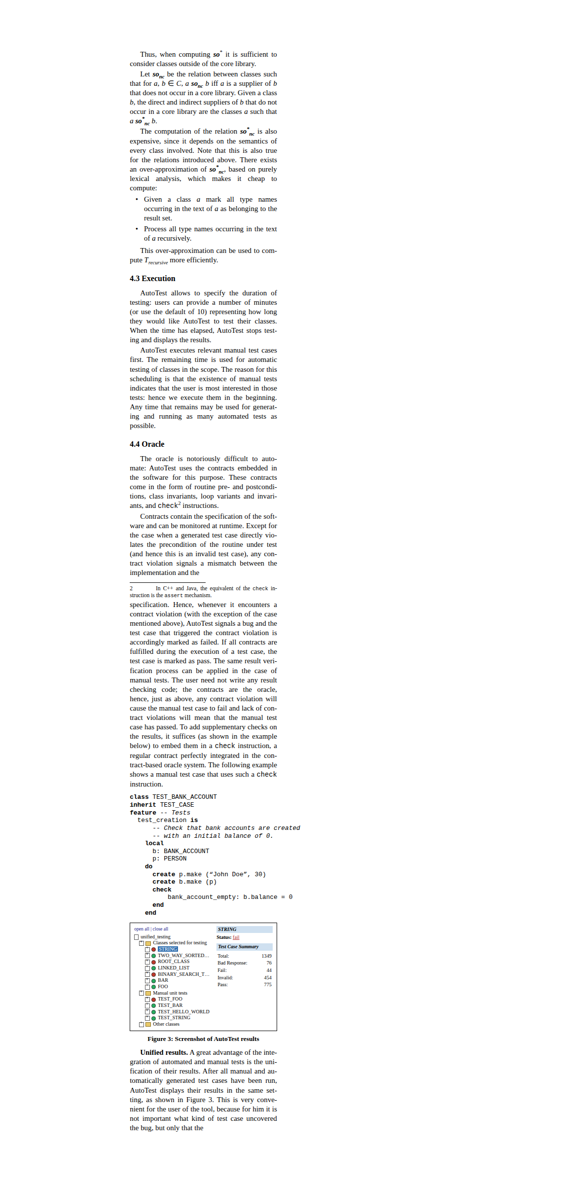Thus, when computing so* it is sufficient to consider classes outside of the core library.
Let sonc be the relation between classes such that for a, b ∈ C, a sonc b iff a is a supplier of b that does not occur in a core library. Given a class b, the direct and indirect suppliers of b that do not occur in a core library are the classes a such that a so*nc b.
The computation of the relation so*nc is also expensive, since it depends on the semantics of every class involved. Note that this is also true for the relations introduced above. There exists an over-approximation of so*nc, based on purely lexical analysis, which makes it cheap to compute:
Given a class a mark all type names occurring in the text of a as belonging to the result set.
Process all type names occurring in the text of a recursively.
This over-approximation can be used to compute Trecursive more efficiently.
4.3 Execution
AutoTest allows to specify the duration of testing: users can provide a number of minutes (or use the default of 10) representing how long they would like AutoTest to test their classes. When the time has elapsed, AutoTest stops testing and displays the results.
AutoTest executes relevant manual test cases first. The remaining time is used for automatic testing of classes in the scope. The reason for this scheduling is that the existence of manual tests indicates that the user is most interested in those tests: hence we execute them in the beginning. Any time that remains may be used for generating and running as many automated tests as possible.
4.4 Oracle
The oracle is notoriously difficult to automate: AutoTest uses the contracts embedded in the software for this purpose. These contracts come in the form of routine pre- and postconditions, class invariants, loop variants and invariants, and check2 instructions.
Contracts contain the specification of the software and can be monitored at runtime. Except for the case when a generated test case directly violates the precondition of the routine under test (and hence this is an invalid test case), any contract violation signals a mismatch between the implementation and the
2 In C++ and Java, the equivalent of the check instruction is the assert mechanism.
specification. Hence, whenever it encounters a contract violation (with the exception of the case mentioned above), AutoTest signals a bug and the test case that triggered the contract violation is accordingly marked as failed. If all contracts are fulfilled during the execution of a test case, the test case is marked as pass. The same result verification process can be applied in the case of manual tests. The user need not write any result checking code; the contracts are the oracle, hence, just as above, any contract violation will cause the manual test case to fail and lack of contract violations will mean that the manual test case has passed. To add supplementary checks on the results, it suffices (as shown in the example below) to embed them in a check instruction, a regular contract perfectly integrated in the contract-based oracle system. The following example shows a manual test case that uses such a check instruction.
class TEST_BANK_ACCOUNT
inherit TEST_CASE
feature -- Tests
  test_creation is
      -- Check that bank accounts are created
      -- with an initial balance of 0.
    local
      b: BANK_ACCOUNT
      p: PERSON
    do
      create p.make (“John Doe”, 30)
      create b.make (p)
      check
          bank_account_empty: b.balance = 0
      end
    end
open all | close all
unified_testing
Classes selected for testing
STRING
TWO_WAY_SORTED_SET
ROOT_CLASS
LINKED_LIST
BINARY_SEARCH_TREE_SET
BAR
FOO
Manual unit tests
TEST_FOO
TEST_BAR
TEST_HELLO_WORLD
TEST_STRING
Other classes
STRING
Status: fail
Test Case Summary
| Total: | 1349 |
| Bad Response: | 76 |
| Fail: | 44 |
| Invalid: | 454 |
| Pass: | 775 |
Figure 3: Screenshot of AutoTest results
Unified results. A great advantage of the integration of automated and manual tests is the unification of their results. After all manual and automatically generated test cases have been run, AutoTest displays their results in the same setting, as shown in Figure 3. This is very convenient for the user of the tool, because for him it is not important what kind of test case uncovered the bug, but only that the